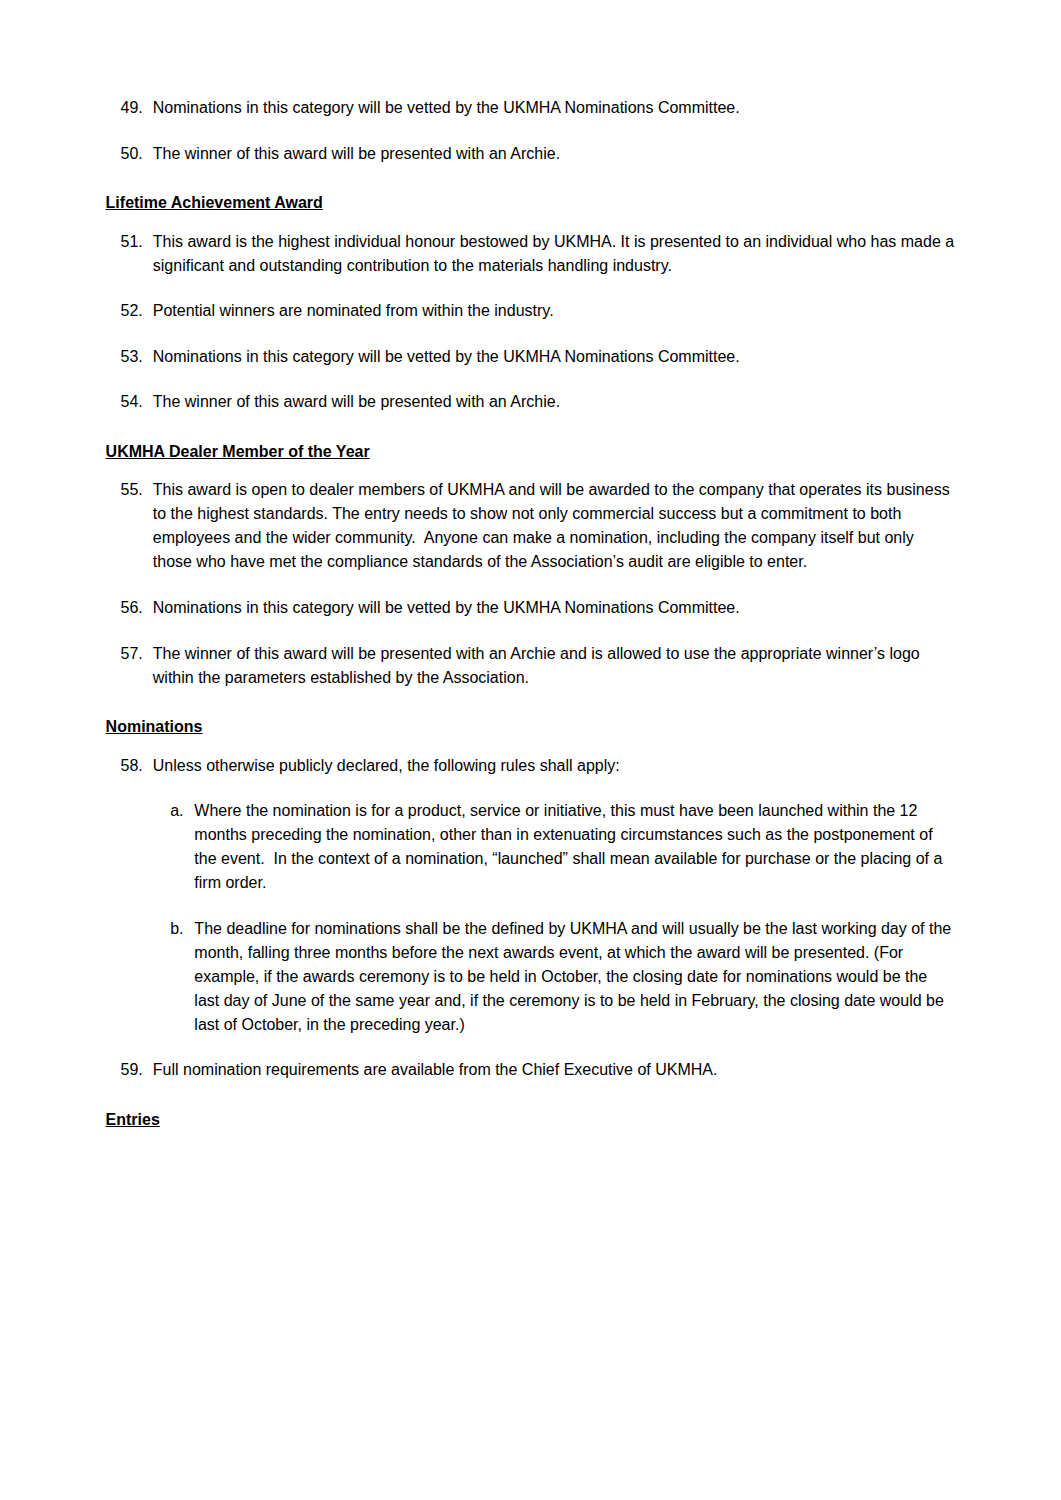Nominations in this category will be vetted by the UKMHA Nominations Committee.
The winner of this award will be presented with an Archie.
Lifetime Achievement Award
This award is the highest individual honour bestowed by UKMHA. It is presented to an individual who has made a significant and outstanding contribution to the materials handling industry.
Potential winners are nominated from within the industry.
Nominations in this category will be vetted by the UKMHA Nominations Committee.
The winner of this award will be presented with an Archie.
UKMHA Dealer Member of the Year
This award is open to dealer members of UKMHA and will be awarded to the company that operates its business to the highest standards. The entry needs to show not only commercial success but a commitment to both employees and the wider community. Anyone can make a nomination, including the company itself but only those who have met the compliance standards of the Association’s audit are eligible to enter.
Nominations in this category will be vetted by the UKMHA Nominations Committee.
The winner of this award will be presented with an Archie and is allowed to use the appropriate winner’s logo within the parameters established by the Association.
Nominations
Unless otherwise publicly declared, the following rules shall apply:
Where the nomination is for a product, service or initiative, this must have been launched within the 12 months preceding the nomination, other than in extenuating circumstances such as the postponement of the event. In the context of a nomination, “launched” shall mean available for purchase or the placing of a firm order.
The deadline for nominations shall be the defined by UKMHA and will usually be the last working day of the month, falling three months before the next awards event, at which the award will be presented. (For example, if the awards ceremony is to be held in October, the closing date for nominations would be the last day of June of the same year and, if the ceremony is to be held in February, the closing date would be last of October, in the preceding year.)
Full nomination requirements are available from the Chief Executive of UKMHA.
Entries